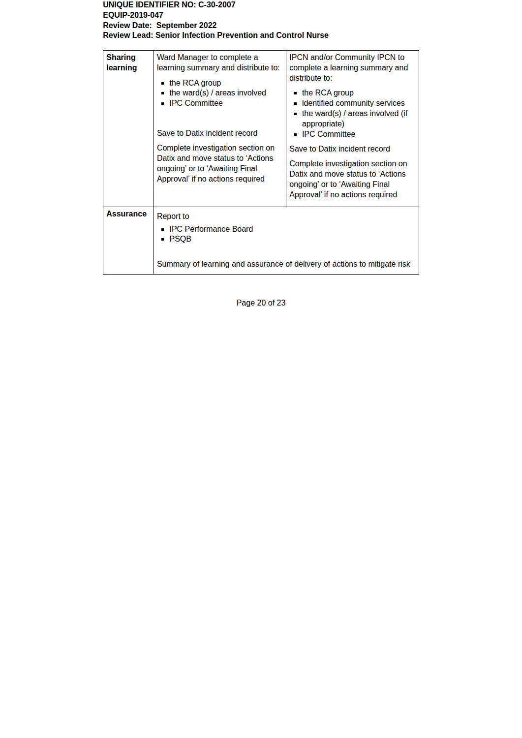UNIQUE IDENTIFIER NO: C-30-2007
EQUIP-2019-047
Review Date: September 2022
Review Lead: Senior Infection Prevention and Control Nurse
| Sharing learning | Ward Manager to complete a learning summary and distribute to: the RCA group the ward(s) / areas involved IPC Committee Save to Datix incident record Complete investigation section on Datix and move status to ‘Actions ongoing’ or to ‘Awaiting Final Approval’ if no actions required | IPCN and/or Community IPCN to complete a learning summary and distribute to: the RCA group identified community services the ward(s) / areas involved (if appropriate) IPC Committee Save to Datix incident record Complete investigation section on Datix and move status to ‘Actions ongoing’ or to ‘Awaiting Final Approval’ if no actions required |
| Assurance | Report to IPC Performance Board PSQB Summary of learning and assurance of delivery of actions to mitigate risk |
Page 20 of 23